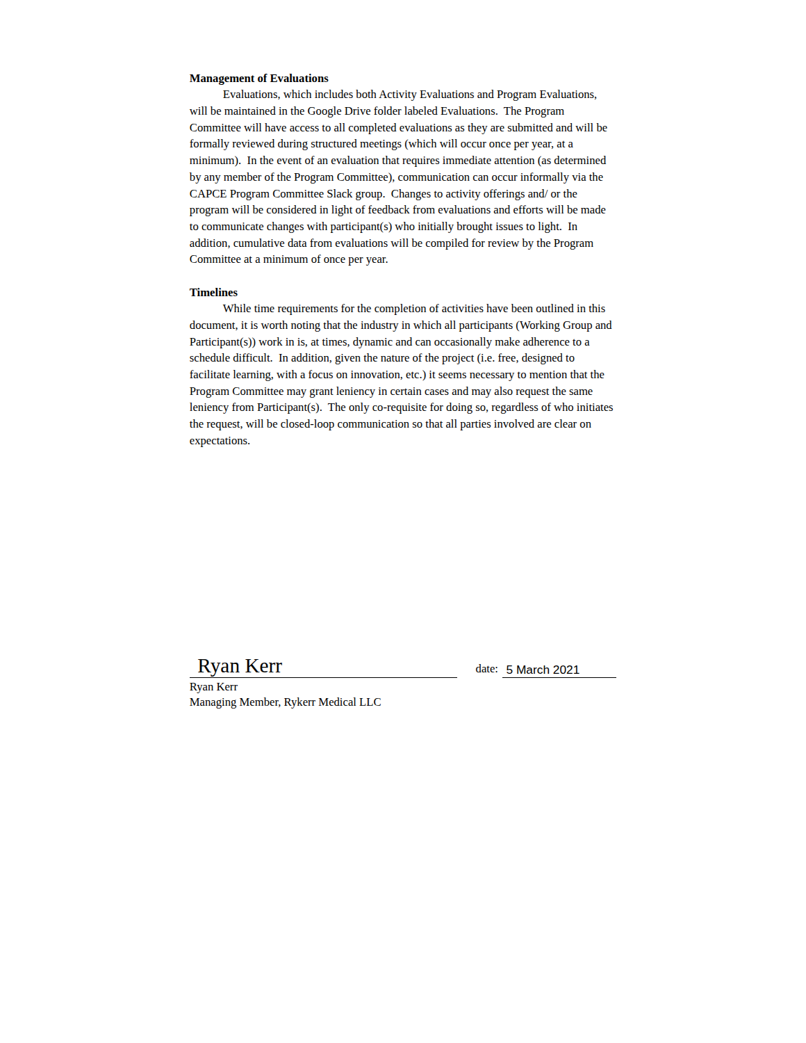Management of Evaluations
Evaluations, which includes both Activity Evaluations and Program Evaluations, will be maintained in the Google Drive folder labeled Evaluations. The Program Committee will have access to all completed evaluations as they are submitted and will be formally reviewed during structured meetings (which will occur once per year, at a minimum). In the event of an evaluation that requires immediate attention (as determined by any member of the Program Committee), communication can occur informally via the CAPCE Program Committee Slack group. Changes to activity offerings and/ or the program will be considered in light of feedback from evaluations and efforts will be made to communicate changes with participant(s) who initially brought issues to light. In addition, cumulative data from evaluations will be compiled for review by the Program Committee at a minimum of once per year.
Timelines
While time requirements for the completion of activities have been outlined in this document, it is worth noting that the industry in which all participants (Working Group and Participant(s)) work in is, at times, dynamic and can occasionally make adherence to a schedule difficult. In addition, given the nature of the project (i.e. free, designed to facilitate learning, with a focus on innovation, etc.) it seems necessary to mention that the Program Committee may grant leniency in certain cases and may also request the same leniency from Participant(s). The only co-requisite for doing so, regardless of who initiates the request, will be closed-loop communication so that all parties involved are clear on expectations.
Ryan Kerr
date: 5 March 2021
Ryan Kerr
Managing Member, Rykerr Medical LLC